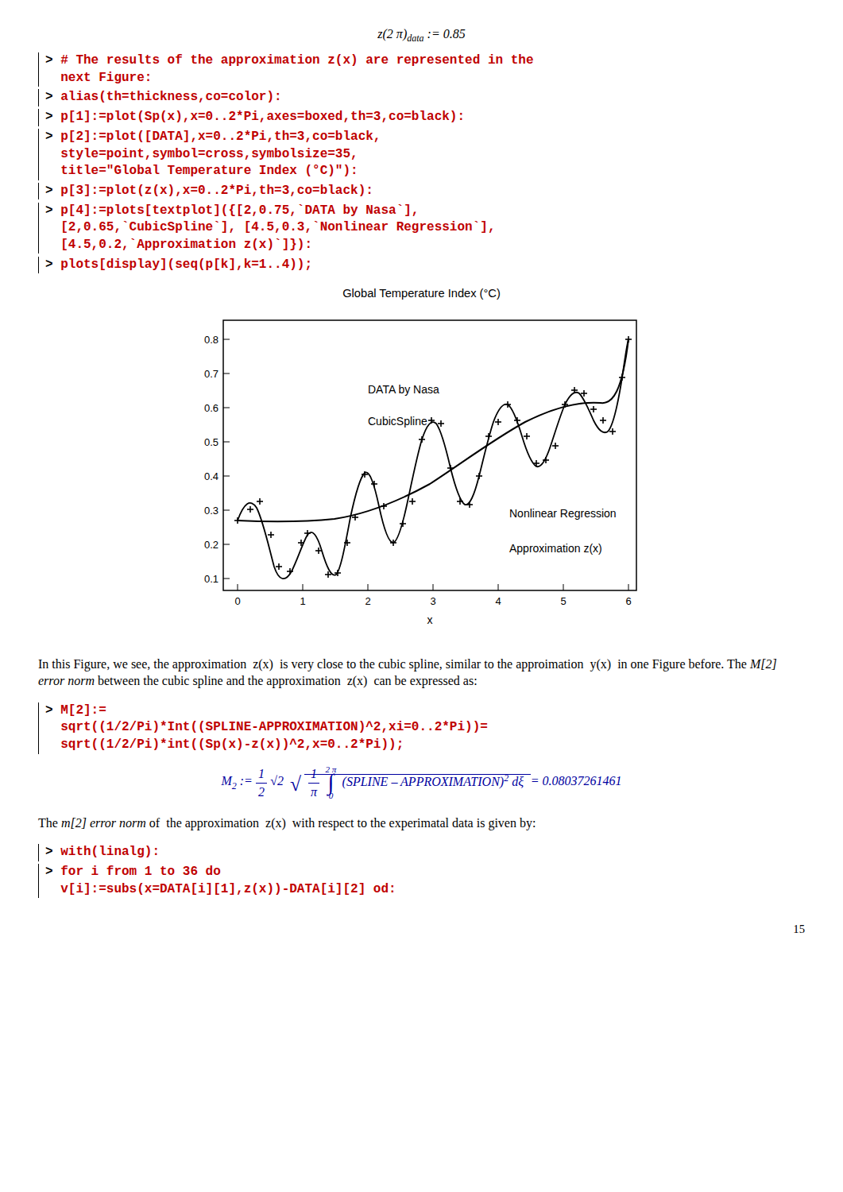z(2 π)data := 0.85
>
# The results of the approximation z(x) are represented in the
next Figure:
>
alias(th=thickness,co=color):
>
p[1]:=plot(Sp(x),x=0..2*Pi,axes=boxed,th=3,co=black):
>
p[2]:=plot([DATA],x=0..2*Pi,th=3,co=black,
style=point,symbol=cross,symbolsize=35,
title="Global Temperature Index (°C)"):
>
p[3]:=plot(z(x),x=0..2*Pi,th=3,co=black):
>
p[4]:=plots[textplot]({[2,0.75,`DATA by Nasa`],
[2,0.65,`CubicSpline`], [4.5,0.3,`Nonlinear Regression`],
[4.5,0.2,`Approximation z(x)`]}):
>
plots[display](seq(p[k],k=1..4));
Global Temperature Index (°C)
0.8 0.7 0.6 0.5 0.4 0.3 0.2 0.1 0 1 2 3 4 5 6 x DATA by Nasa CubicSpline Nonlinear Regression Approximation z(x)
In this Figure, we see, the approximation z(x) is very close to the cubic spline, similar to the approimation y(x) in one Figure before. The M[2] error norm between the cubic spline and the approximation z(x) can be expressed as:
>
M[2]:=
sqrt((1/2/Pi)*Int((SPLINE-APPROXIMATION)^2,xi=0..2*Pi))=
sqrt((1/2/Pi)*int((Sp(x)-z(x))^2,x=0..2*Pi));
M2 := 1 2 √2 √ 1 π 2 π ∫ 0 (SPLINE – APPROXIMATION)2 dξ = 0.08037261461
The m[2] error norm of the approximation z(x) with respect to the experimatal data is given by:
>
with(linalg):
>
for i from 1 to 36 do
v[i]:=subs(x=DATA[i][1],z(x))-DATA[i][2] od:
15